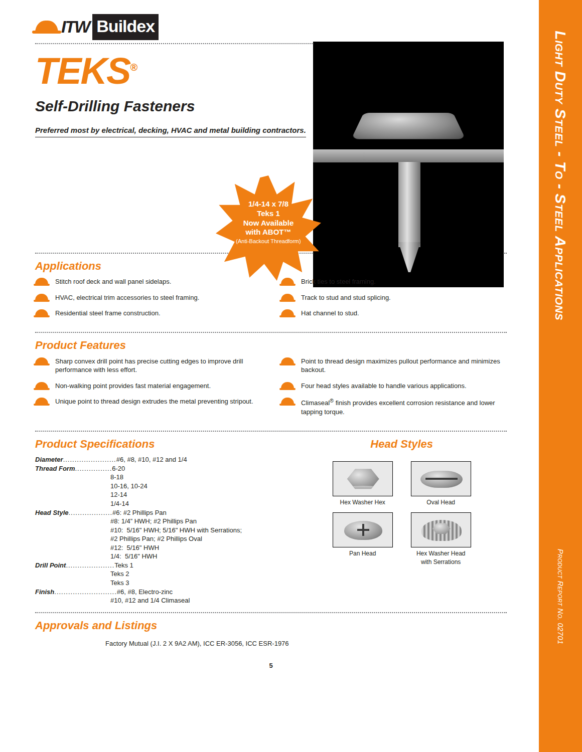Light Duty Steel - To - Steel Applications
Product Report No. 02701
ITW Buildex
TEKS®
Self-Drilling Fasteners
Preferred most by electrical, decking, HVAC and metal building contractors.
1/4-14 x 7/8
Teks 1
Now Available
with ABOT™ (Anti-Backout Threadform)
Applications
Stitch roof deck and wall panel sidelaps.
HVAC, electrical trim accessories to steel framing.
Residential steel frame construction.
Brick ties to steel framing.
Track to stud and stud splicing.
Hat channel to stud.
Product Features
Sharp convex drill point has precise cutting edges to improve drill performance with less effort.
Non-walking point provides fast material engagement.
Unique point to thread design extrudes the metal preventing stripout.
Point to thread design maximizes pullout performance and minimizes backout.
Four head styles available to handle various applications.
Climaseal® finish provides excellent corrosion resistance and lower tapping torque.
Product Specifications
Diameter.......................#6, #8, #10, #12 and 1/4
Thread Form................ 6-20
8-18 10-16, 10-24 12-14 1/4-14 Head Style...................#6: #2 Phillips Pan
#8: 1/4” HWH; #2 Phillips Pan #10: 5/16" HWH; 5/16" HWH with Serrations; #2 Phillips Pan; #2 Phillips Oval #12: 5/16" HWH 1/4: 5/16" HWH Drill Point..................... Teks 1
Teks 2 Teks 3 Finish...........................#6, #8, Electro-zinc
#10, #12 and 1/4 Climaseal
Head Styles
| Hex Washer Hex | Oval Head |
| Pan Head | Hex Washer Head with Serrations |
Approvals and Listings
Factory Mutual (J.I. 2 X 9A2 AM), ICC ER-3056, ICC ESR-1976
5